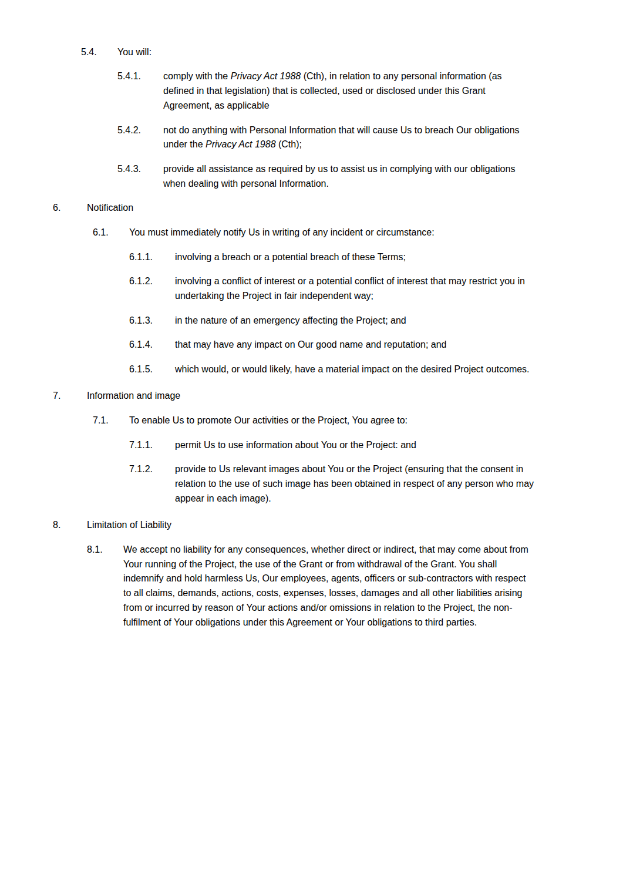5.4. You will:
5.4.1. comply with the Privacy Act 1988 (Cth), in relation to any personal information (as defined in that legislation) that is collected, used or disclosed under this Grant Agreement, as applicable
5.4.2. not do anything with Personal Information that will cause Us to breach Our obligations under the Privacy Act 1988 (Cth);
5.4.3. provide all assistance as required by us to assist us in complying with our obligations when dealing with personal Information.
6. Notification
6.1. You must immediately notify Us in writing of any incident or circumstance:
6.1.1. involving a breach or a potential breach of these Terms;
6.1.2. involving a conflict of interest or a potential conflict of interest that may restrict you in undertaking the Project in fair independent way;
6.1.3. in the nature of an emergency affecting the Project; and
6.1.4. that may have any impact on Our good name and reputation; and
6.1.5. which would, or would likely, have a material impact on the desired Project outcomes.
7. Information and image
7.1. To enable Us to promote Our activities or the Project, You agree to:
7.1.1. permit Us to use information about You or the Project: and
7.1.2. provide to Us relevant images about You or the Project (ensuring that the consent in relation to the use of such image has been obtained in respect of any person who may appear in each image).
8. Limitation of Liability
8.1. We accept no liability for any consequences, whether direct or indirect, that may come about from Your running of the Project, the use of the Grant or from withdrawal of the Grant. You shall indemnify and hold harmless Us, Our employees, agents, officers or sub-contractors with respect to all claims, demands, actions, costs, expenses, losses, damages and all other liabilities arising from or incurred by reason of Your actions and/or omissions in relation to the Project, the non-fulfilment of Your obligations under this Agreement or Your obligations to third parties.